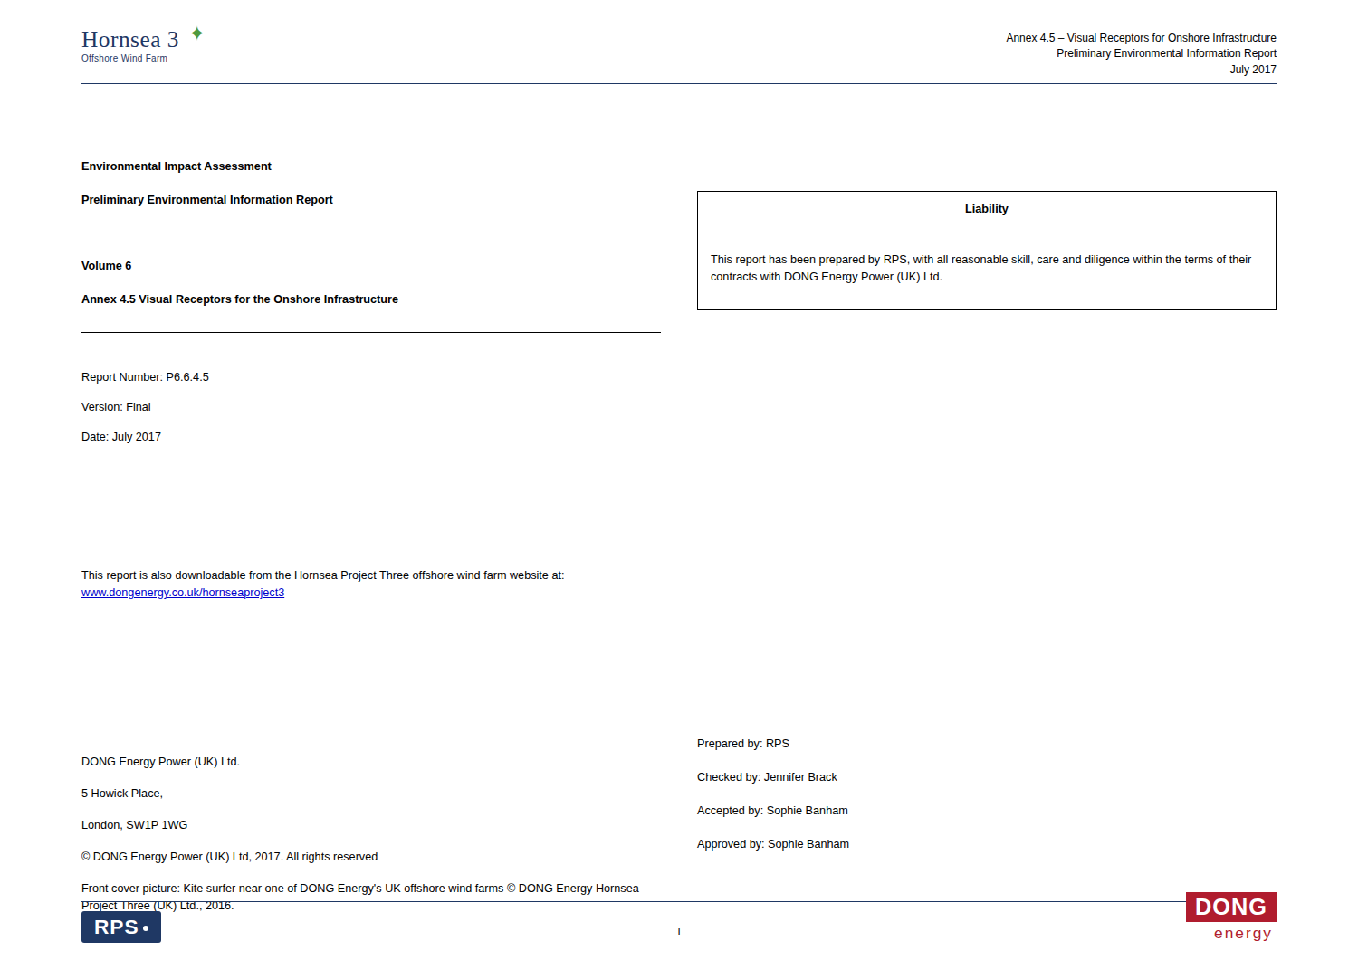✦
Hornsea 3
Offshore Wind Farm
Annex 4.5 – Visual Receptors for Onshore Infrastructure
Preliminary Environmental Information Report
July 2017
Environmental Impact Assessment
Preliminary Environmental Information Report
Volume 6
Annex 4.5 Visual Receptors for the Onshore Infrastructure
Report Number: P6.6.4.5
Version: Final
Date: July 2017
This report is also downloadable from the Hornsea Project Three offshore wind farm website at:
www.dongenergy.co.uk/hornseaproject3
DONG Energy Power (UK) Ltd.
5 Howick Place,
London, SW1P 1WG
© DONG Energy Power (UK) Ltd, 2017. All rights reserved
Front cover picture: Kite surfer near one of DONG Energy's UK offshore wind farms © DONG Energy Hornsea Project Three (UK) Ltd., 2016.
Liability
This report has been prepared by RPS, with all reasonable skill, care and diligence within the terms of their contracts with DONG Energy Power (UK) Ltd.
Prepared by: RPS
Checked by: Jennifer Brack
Accepted by: Sophie Banham
Approved by: Sophie Banham
RPS
i
DONG energy